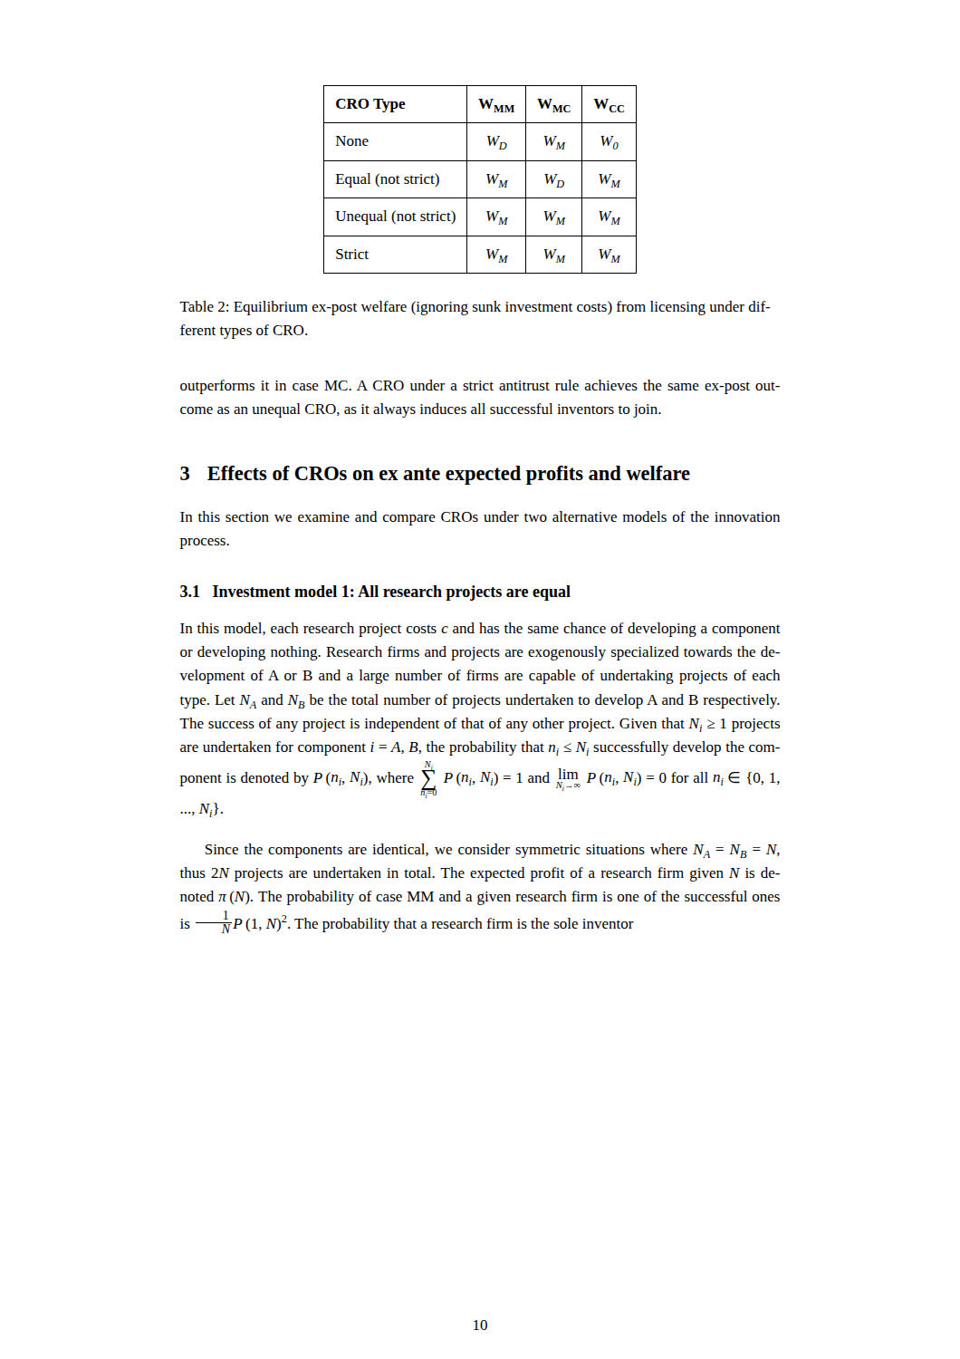| CRO Type | W MM | W MC | W CC |
| --- | --- | --- | --- |
| None | W D | W M | W 0 |
| Equal (not strict) | W M | W D | W M |
| Unequal (not strict) | W M | W M | W M |
| Strict | W M | W M | W M |
Table 2: Equilibrium ex-post welfare (ignoring sunk investment costs) from licensing under different types of CRO.
outperforms it in case MC. A CRO under a strict antitrust rule achieves the same ex-post outcome as an unequal CRO, as it always induces all successful inventors to join.
3 Effects of CROs on ex ante expected profits and welfare
In this section we examine and compare CROs under two alternative models of the innovation process.
3.1 Investment model 1: All research projects are equal
In this model, each research project costs c and has the same chance of developing a component or developing nothing. Research firms and projects are exogenously specialized towards the development of A or B and a large number of firms are capable of undertaking projects of each type. Let NA and NB be the total number of projects undertaken to develop A and B respectively. The success of any project is independent of that of any other project. Given that Ni ≥ 1 projects are undertaken for component i = A, B, the probability that ni ≤ Ni successfully develop the component is denoted by P (ni, Ni), where Ni∑ni=0 P (ni, Ni) = 1 and lim Ni→∞ P (ni, Ni) = 0 for all ni ∈ {0, 1, ..., Ni}.
Since the components are identical, we consider symmetric situations where NA = NB = N, thus 2N projects are undertaken in total. The expected profit of a research firm given N is denoted π (N). The probability of case MM and a given research firm is one of the successful ones is 1 N P (1, N)2. The probability that a research firm is the sole inventor
10